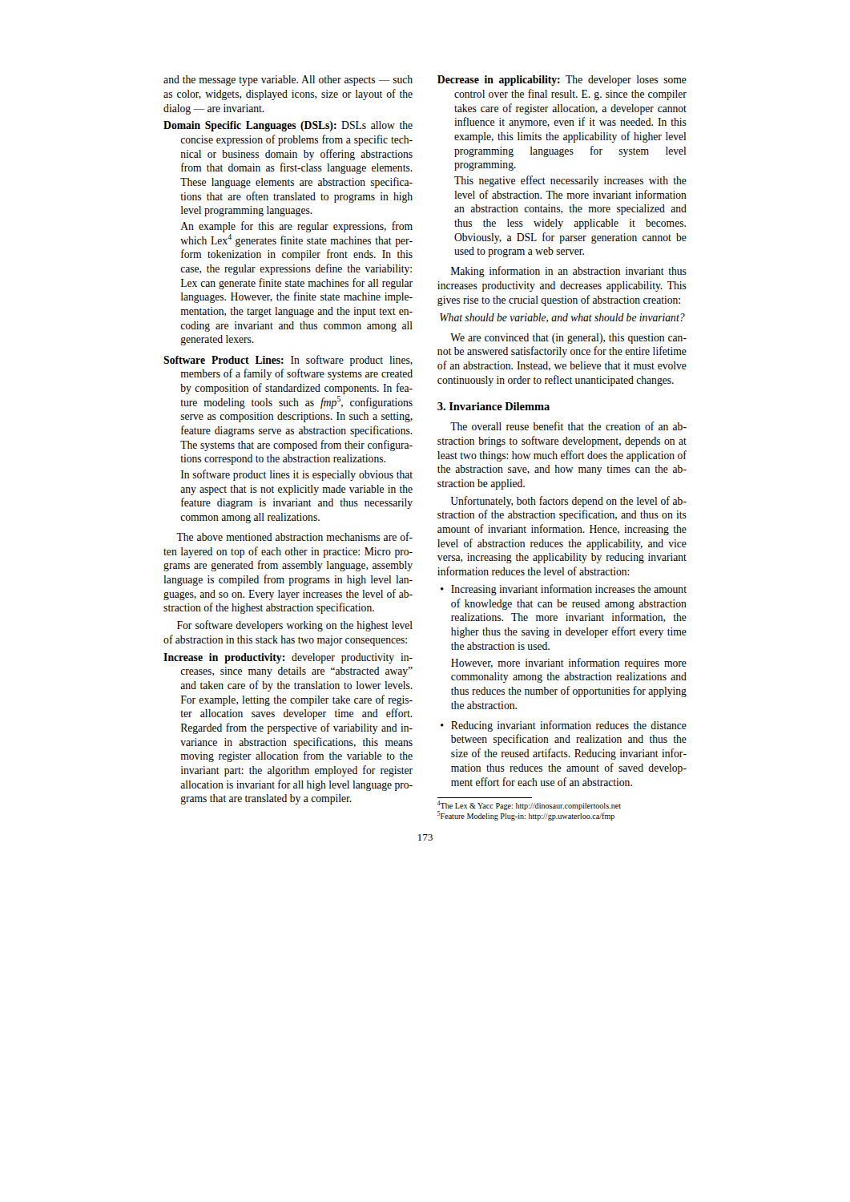and the message type variable. All other aspects — such as color, widgets, displayed icons, size or layout of the dialog — are invariant.
Domain Specific Languages (DSLs): DSLs allow the concise expression of problems from a specific technical or business domain by offering abstractions from that domain as first-class language elements. These language elements are abstraction specifications that are often translated to programs in high level programming languages.
An example for this are regular expressions, from which Lex4 generates finite state machines that perform tokenization in compiler front ends. In this case, the regular expressions define the variability: Lex can generate finite state machines for all regular languages. However, the finite state machine implementation, the target language and the input text encoding are invariant and thus common among all generated lexers.
Software Product Lines: In software product lines, members of a family of software systems are created by composition of standardized components. In feature modeling tools such as fmp5, configurations serve as composition descriptions. In such a setting, feature diagrams serve as abstraction specifications. The systems that are composed from their configurations correspond to the abstraction realizations.
In software product lines it is especially obvious that any aspect that is not explicitly made variable in the feature diagram is invariant and thus necessarily common among all realizations.
The above mentioned abstraction mechanisms are often layered on top of each other in practice: Micro programs are generated from assembly language, assembly language is compiled from programs in high level languages, and so on. Every layer increases the level of abstraction of the highest abstraction specification.
For software developers working on the highest level of abstraction in this stack has two major consequences:
Increase in productivity: developer productivity increases, since many details are “abstracted away” and taken care of by the translation to lower levels. For example, letting the compiler take care of register allocation saves developer time and effort. Regarded from the perspective of variability and invariance in abstraction specifications, this means moving register allocation from the variable to the invariant part: the algorithm employed for register allocation is invariant for all high level language programs that are translated by a compiler.
Decrease in applicability: The developer loses some control over the final result. E. g. since the compiler takes care of register allocation, a developer cannot influence it anymore, even if it was needed. In this example, this limits the applicability of higher level programming languages for system level programming.
This negative effect necessarily increases with the level of abstraction. The more invariant information an abstraction contains, the more specialized and thus the less widely applicable it becomes. Obviously, a DSL for parser generation cannot be used to program a web server.
Making information in an abstraction invariant thus increases productivity and decreases applicability. This gives rise to the crucial question of abstraction creation:
What should be variable, and what should be invariant?
We are convinced that (in general), this question cannot be answered satisfactorily once for the entire lifetime of an abstraction. Instead, we believe that it must evolve continuously in order to reflect unanticipated changes.
3. Invariance Dilemma
The overall reuse benefit that the creation of an abstraction brings to software development, depends on at least two things: how much effort does the application of the abstraction save, and how many times can the abstraction be applied.
Unfortunately, both factors depend on the level of abstraction of the abstraction specification, and thus on its amount of invariant information. Hence, increasing the level of abstraction reduces the applicability, and vice versa, increasing the applicability by reducing invariant information reduces the level of abstraction:
Increasing invariant information increases the amount of knowledge that can be reused among abstraction realizations. The more invariant information, the higher thus the saving in developer effort every time the abstraction is used.
However, more invariant information requires more commonality among the abstraction realizations and thus reduces the number of opportunities for applying the abstraction.
Reducing invariant information reduces the distance between specification and realization and thus the size of the reused artifacts. Reducing invariant information thus reduces the amount of saved development effort for each use of an abstraction.
4The Lex & Yacc Page: http://dinosaur.compilertools.net
5Feature Modeling Plug-in: http://gp.uwaterloo.ca/fmp
173